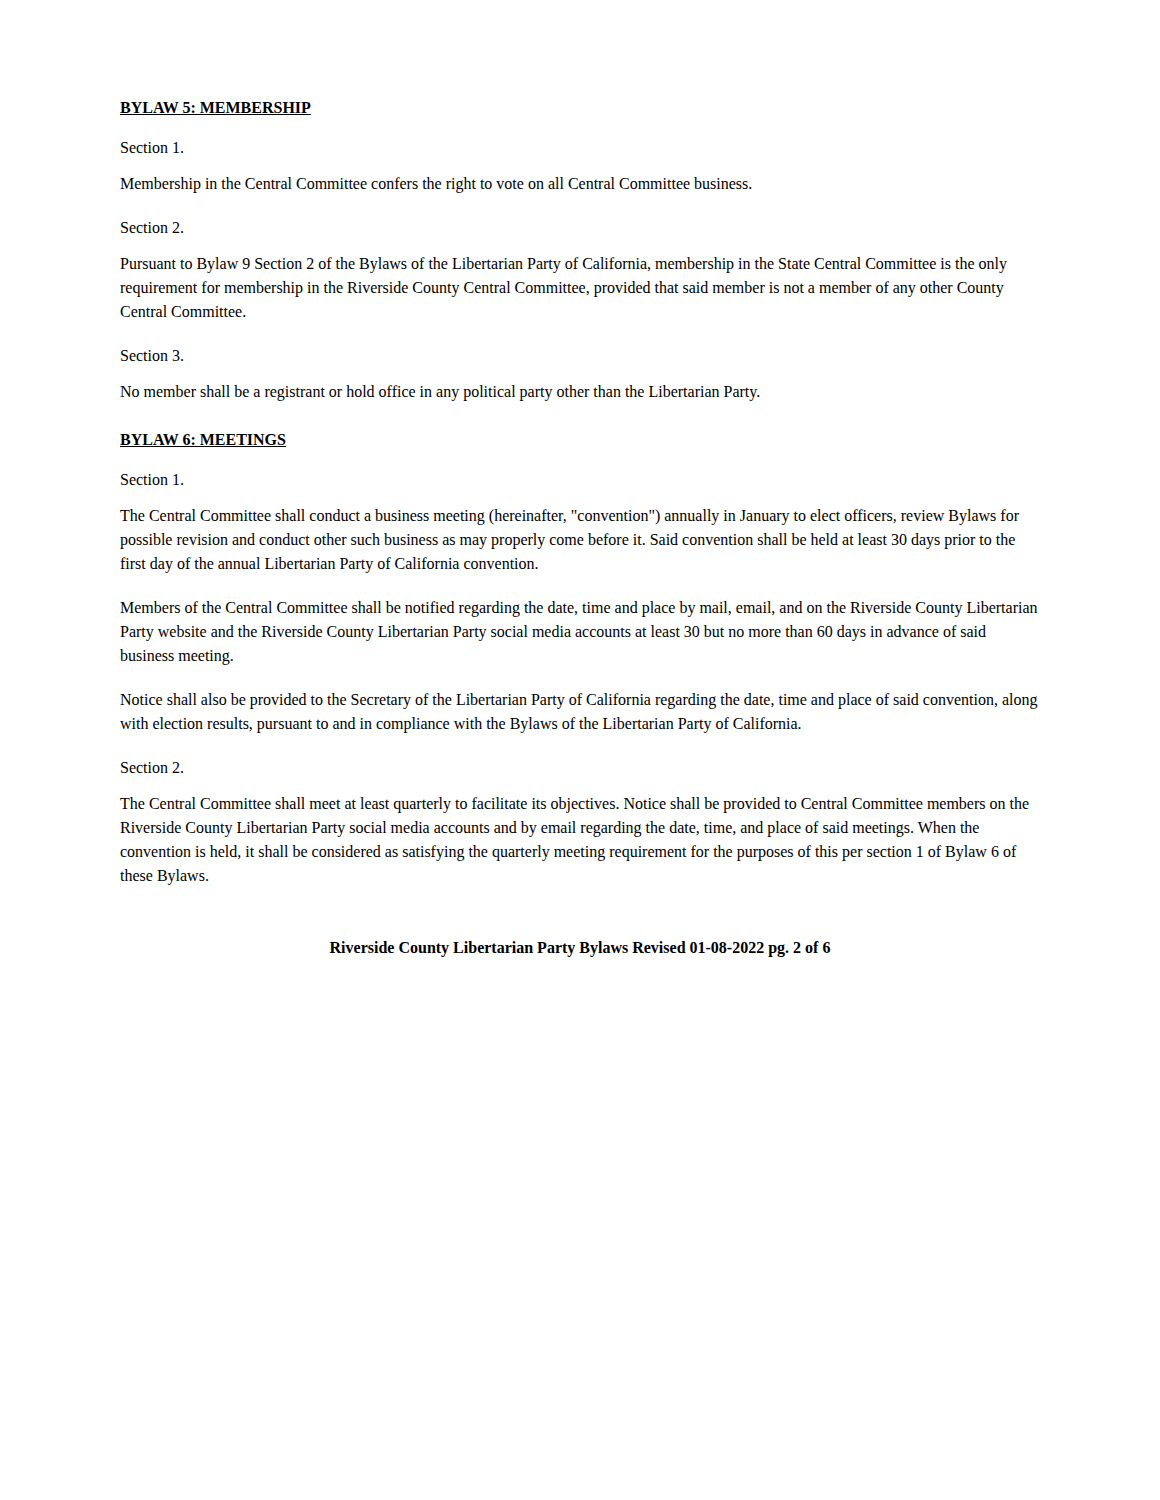BYLAW 5: MEMBERSHIP
Section 1.
Membership in the Central Committee confers the right to vote on all Central Committee business.
Section 2.
Pursuant to Bylaw 9 Section 2 of the Bylaws of the Libertarian Party of California, membership in the State Central Committee is the only requirement for membership in the Riverside County Central Committee, provided that said member is not a member of any other County Central Committee.
Section 3.
No member shall be a registrant or hold office in any political party other than the Libertarian Party.
BYLAW 6: MEETINGS
Section 1.
The Central Committee shall conduct a business meeting (hereinafter, "convention") annually in January to elect officers, review Bylaws for possible revision and conduct other such business as may properly come before it. Said convention shall be held at least 30 days prior to the first day of the annual Libertarian Party of California convention.
Members of the Central Committee shall be notified regarding the date, time and place by mail, email, and on the Riverside County Libertarian Party website and the Riverside County Libertarian Party social media accounts at least 30 but no more than 60 days in advance of said business meeting.
Notice shall also be provided to the Secretary of the Libertarian Party of California regarding the date, time and place of said convention, along with election results, pursuant to and in compliance with the Bylaws of the Libertarian Party of California.
Section 2.
The Central Committee shall meet at least quarterly to facilitate its objectives. Notice shall be provided to Central Committee members on the Riverside County Libertarian Party social media accounts and by email regarding the date, time, and place of said meetings. When the convention is held, it shall be considered as satisfying the quarterly meeting requirement for the purposes of this per section 1 of Bylaw 6 of these Bylaws.
Riverside County Libertarian Party Bylaws Revised 01-08-2022 pg. 2 of 6